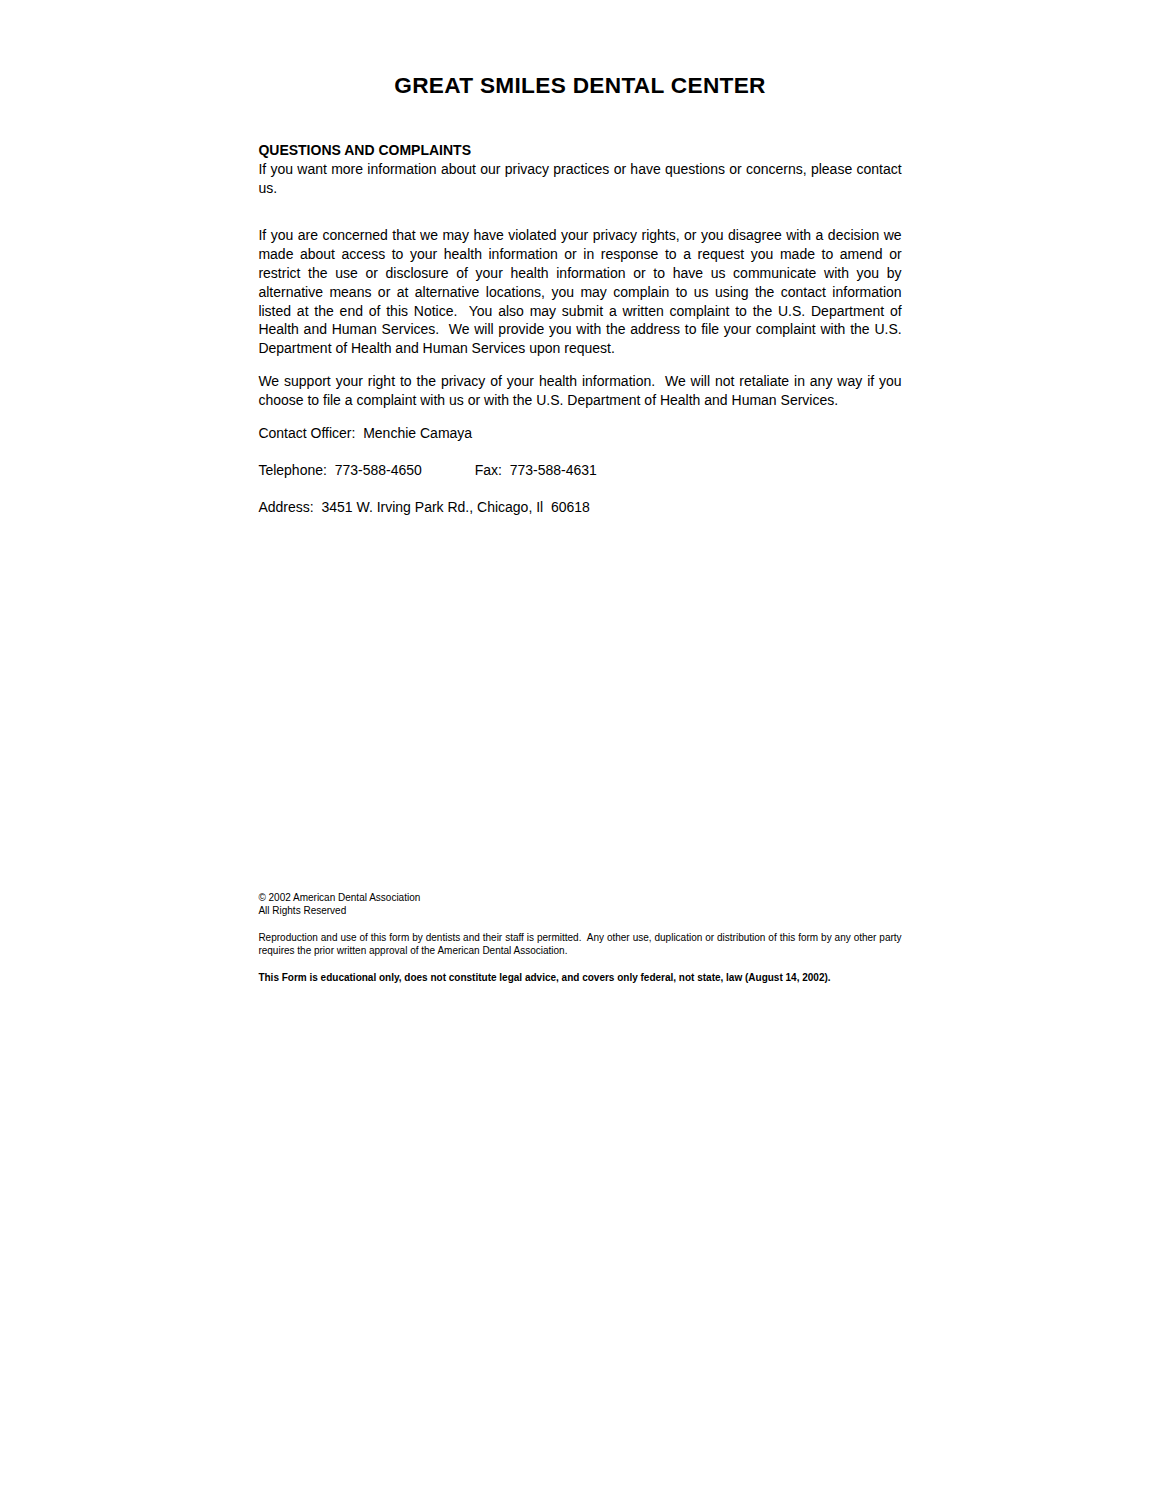GREAT SMILES DENTAL CENTER
QUESTIONS AND COMPLAINTS
If you want more information about our privacy practices or have questions or concerns, please contact us.
If you are concerned that we may have violated your privacy rights, or you disagree with a decision we made about access to your health information or in response to a request you made to amend or restrict the use or disclosure of your health information or to have us communicate with you by alternative means or at alternative locations, you may complain to us using the contact information listed at the end of this Notice. You also may submit a written complaint to the U.S. Department of Health and Human Services. We will provide you with the address to file your complaint with the U.S. Department of Health and Human Services upon request.
We support your right to the privacy of your health information. We will not retaliate in any way if you choose to file a complaint with us or with the U.S. Department of Health and Human Services.
Contact Officer: Menchie Camaya
Telephone: 773-588-4650Fax: 773-588-4631
Address: 3451 W. Irving Park Rd., Chicago, Il 60618
© 2002 American Dental Association
All Rights Reserved
Reproduction and use of this form by dentists and their staff is permitted. Any other use, duplication or distribution of this form by any other party requires the prior written approval of the American Dental Association.
This Form is educational only, does not constitute legal advice, and covers only federal, not state, law (August 14, 2002).